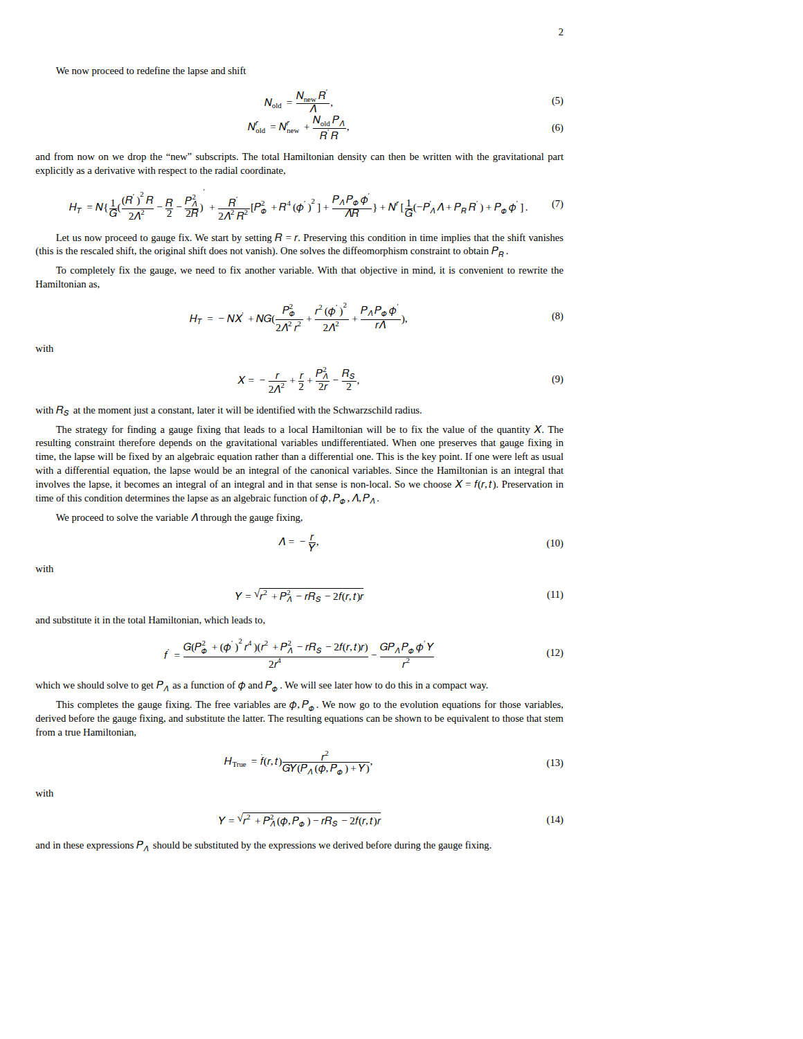2
We now proceed to redefine the lapse and shift
Nold = NnewR′ Λ ,
(5)
Noldr = Nnewr + NoldPΛ R′R ,
(6)
and from now on we drop the “new” subscripts. The total Hamiltonian density can then be written with the gravitational part explicitly as a derivative with respect to the radial coordinate,
HT = N { 1G ( (R′)2R 2Λ2 − R2 − PΛ2 2R ) ′ + R′ 2Λ2R2 [ Pϕ2 + R4 (ϕ′)2 ] + PΛPϕϕ′ ΛR } + Nr [ 1G ( −PΛ′Λ + PRR′ ) + Pϕϕ′ ] .
(7)
Let us now proceed to gauge fix. We start by setting R=r. Preserving this condition in time implies that the shift vanishes (this is the rescaled shift, the original shift does not vanish). One solves the diffeomorphism constraint to obtain PR.
To completely fix the gauge, we need to fix another variable. With that objective in mind, it is convenient to rewrite the Hamiltonian as,
HT = −NX′ + NG ( Pϕ2 2Λ2r2 + r2(ϕ′)2 2Λ2 + PΛPϕϕ′ rΛ ) ,
(8)
with
X = − r2Λ2 + r2 + PΛ22r − RS2 ,
(9)
with RS at the moment just a constant, later it will be identified with the Schwarzschild radius.
The strategy for finding a gauge fixing that leads to a local Hamiltonian will be to fix the value of the quantity X. The resulting constraint therefore depends on the gravitational variables undifferentiated. When one preserves that gauge fixing in time, the lapse will be fixed by an algebraic equation rather than a differential one. This is the key point. If one were left as usual with a differential equation, the lapse would be an integral of the canonical variables. Since the Hamiltonian is an integral that involves the lapse, it becomes an integral of an integral and in that sense is non-local. So we choose X=f(r,t). Preservation in time of this condition determines the lapse as an algebraic function of ϕ,Pϕ,Λ,PΛ.
We proceed to solve the variable Λ through the gauge fixing,
Λ = − rY ,
(10)
with
Y = r2 + PΛ2 − rRS − 2f(r,t)r
(11)
and substitute it in the total Hamiltonian, which leads to,
f′ = G (Pϕ2+(ϕ′)2r4) (r2+PΛ2−rRS−2f(r,t)r) 2r4 − GPΛPϕϕ′Y r2
(12)
which we should solve to get PΛ as a function of ϕ and Pϕ. We will see later how to do this in a compact way.
This completes the gauge fixing. The free variables are ϕ,Pϕ. We now go to the evolution equations for those variables, derived before the gauge fixing, and substitute the latter. The resulting equations can be shown to be equivalent to those that stem from a true Hamiltonian,
HTrue = f˙ (r,t) r2 GY(PΛ(ϕ,Pϕ)+Y) ,
(13)
with
Y = r2 + PΛ2 (ϕ,Pϕ) − rRS − 2f(r,t)r
(14)
and in these expressions PΛ should be substituted by the expressions we derived before during the gauge fixing.